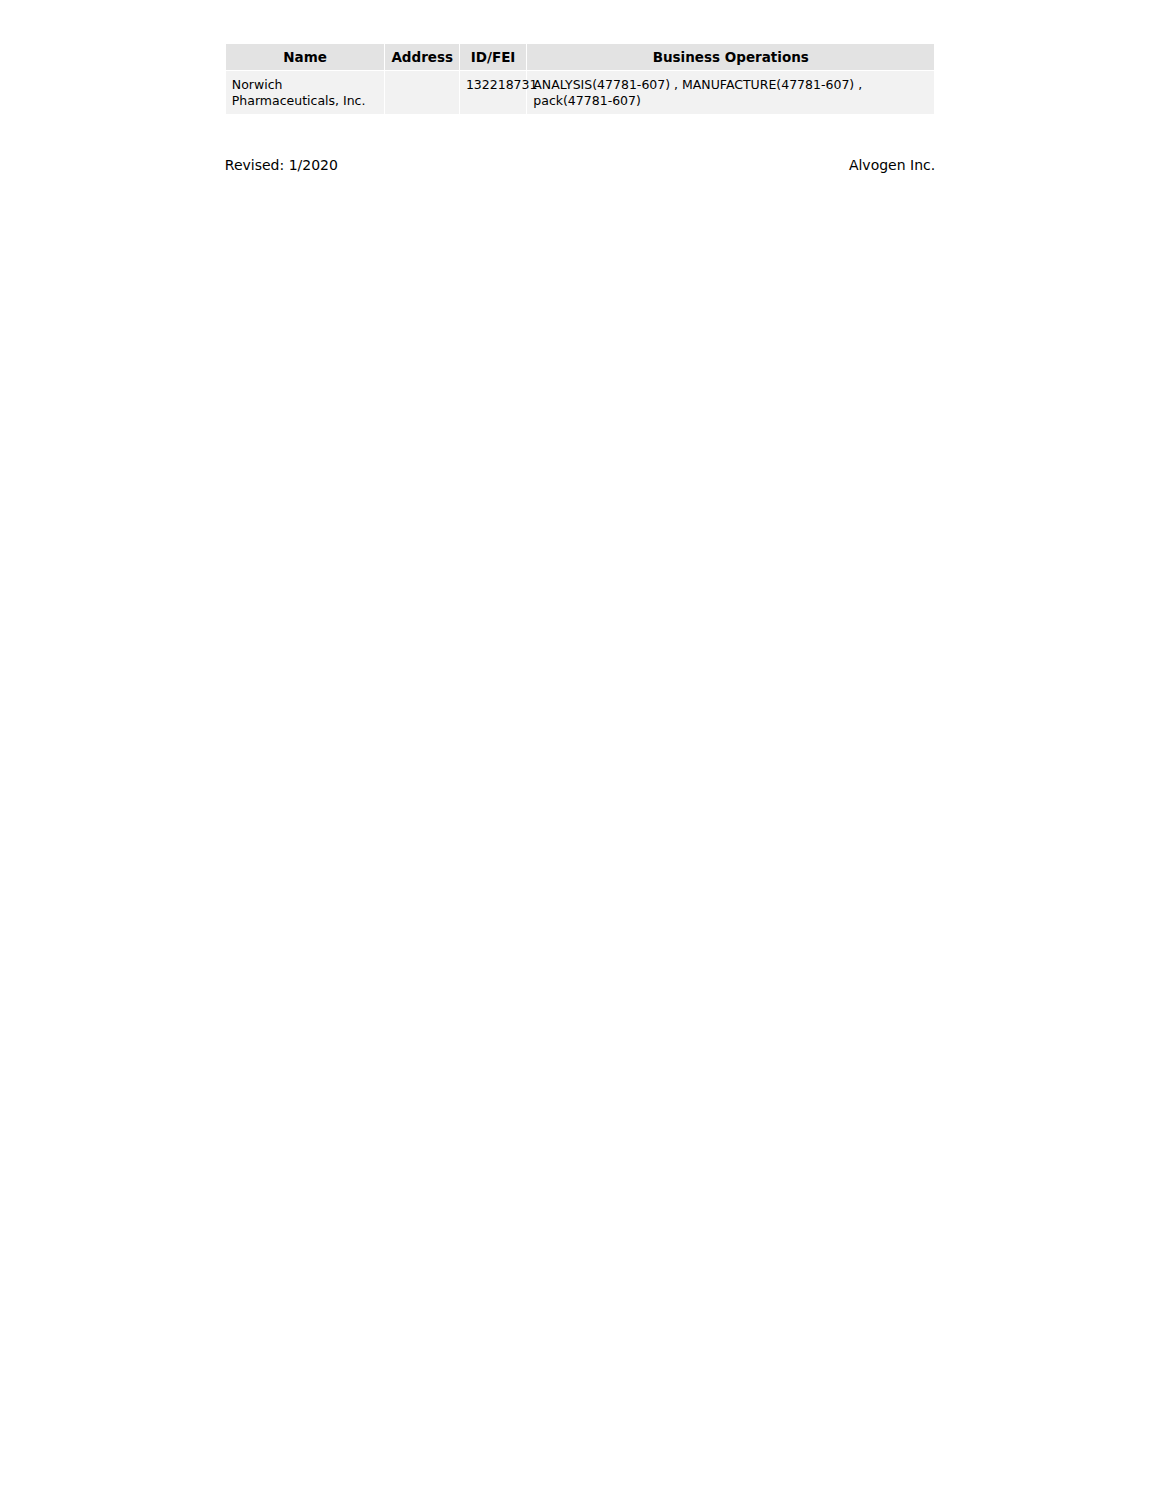| Name | Address | ID/FEI | Business Operations |
| --- | --- | --- | --- |
| Norwich Pharmaceuticals, Inc. | | 132218731 | ANALYSIS(47781-607) , MANUFACTURE(47781-607) , pack(47781-607) |
Revised: 1/2020 Alvogen Inc.